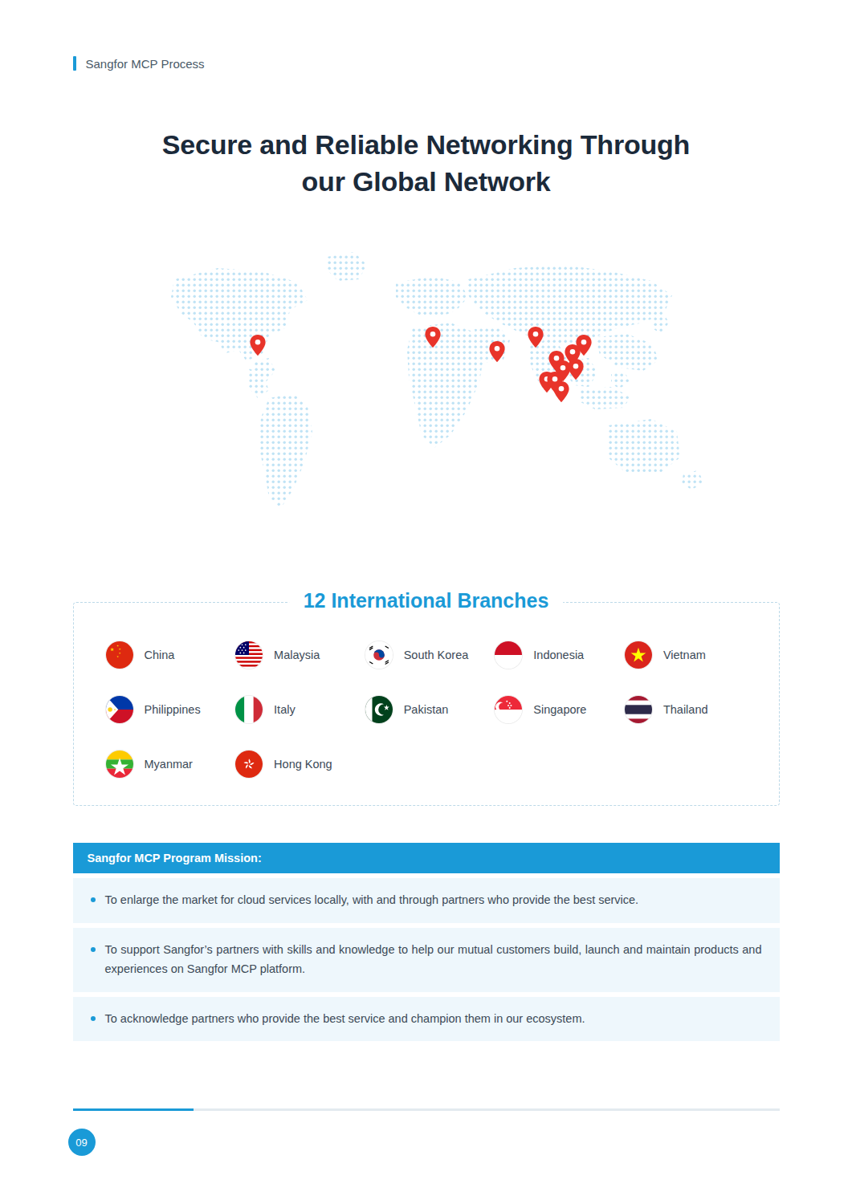Sangfor MCP Process
Secure and Reliable Networking Through
our Global Network
12 International Branches
China
Malaysia
South Korea
Indonesia
Vietnam
Philippines
Italy
Pakistan
Singapore
Thailand
Myanmar
Hong Kong
Sangfor MCP Program Mission:
To enlarge the market for cloud services locally, with and through partners who provide the best service.
To support Sangfor’s partners with skills and knowledge to help our mutual customers build, launch and maintain products and experiences on Sangfor MCP platform.
To acknowledge partners who provide the best service and champion them in our ecosystem.
09